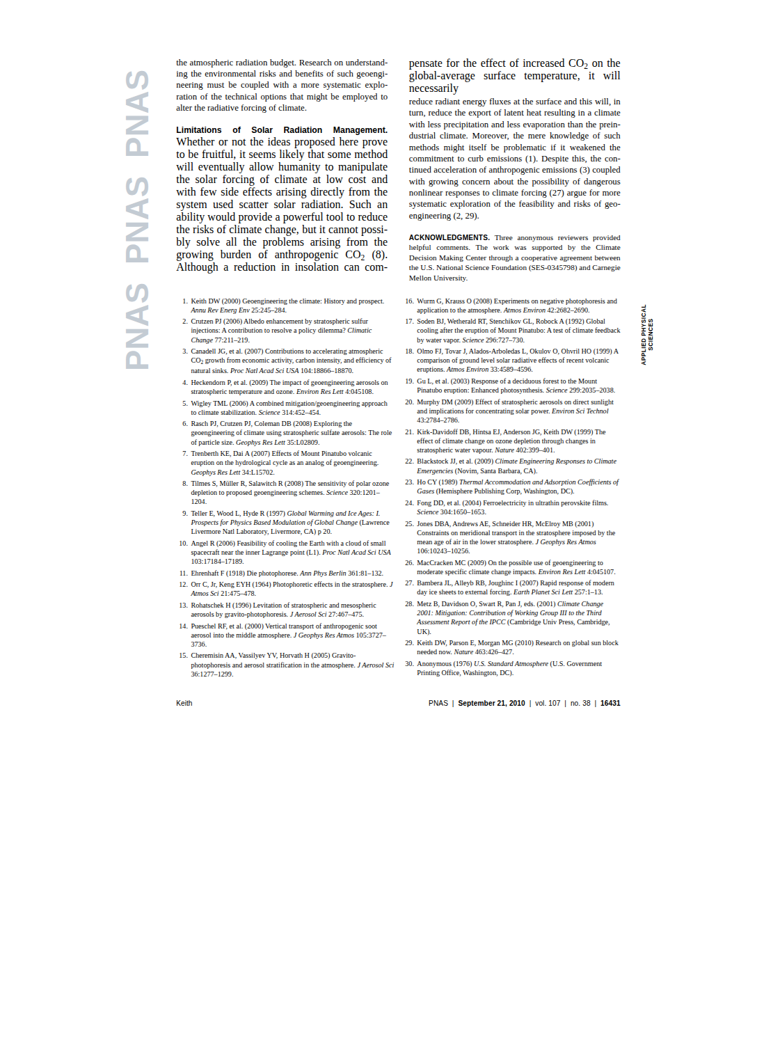PNAS PNAS PNAS
Applied Physical
Sciences
the atmospheric radiation budget. Research on understanding the environmental risks and benefits of such geoengineering must be coupled with a more systematic exploration of the technical options that might be employed to alter the radiative forcing of climate.
Limitations of Solar Radiation Management.
Whether or not the ideas proposed here prove to be fruitful, it seems likely that some method will eventually allow humanity to manipulate the solar forcing of climate at low cost and with few side effects arising directly from the system used scatter solar radiation. Such an ability would provide a powerful tool to reduce the risks of climate change, but it cannot possibly solve all the problems arising from the growing burden of anthropogenic CO2 (8). Although a reduction in insolation can compensate for the effect of increased CO2 on the global-average surface temperature, it will necessarily
reduce radiant energy fluxes at the surface and this will, in turn, reduce the export of latent heat resulting in a climate with less precipitation and less evaporation than the preindustrial climate. Moreover, the mere knowledge of such methods might itself be problematic if it weakened the commitment to curb emissions (1). Despite this, the continued acceleration of anthropogenic emissions (3) coupled with growing concern about the possibility of dangerous nonlinear responses to climate forcing (27) argue for more systematic exploration of the feasibility and risks of geoengineering (2, 29).
ACKNOWLEDGMENTS. Three anonymous reviewers provided helpful comments. The work was supported by the Climate Decision Making Center through a cooperative agreement between the U.S. National Science Foundation (SES-0345798) and Carnegie Mellon University.
Keith DW (2000) Geoengineering the climate: History and prospect. Annu Rev Energ Env 25:245–284.
Crutzen PJ (2006) Albedo enhancement by stratospheric sulfur injections: A contribution to resolve a policy dilemma? Climatic Change 77:211–219.
Canadell JG, et al. (2007) Contributions to accelerating atmospheric CO2 growth from economic activity, carbon intensity, and efficiency of natural sinks. Proc Natl Acad Sci USA 104:18866–18870.
Heckendorn P, et al. (2009) The impact of geoengineering aerosols on stratospheric temperature and ozone. Environ Res Lett 4:045108.
Wigley TML (2006) A combined mitigation/geoengineering approach to climate stabilization. Science 314:452–454.
Rasch PJ, Crutzen PJ, Coleman DB (2008) Exploring the geoengineering of climate using stratospheric sulfate aerosols: The role of particle size. Geophys Res Lett 35:L02809.
Trenberth KE, Dai A (2007) Effects of Mount Pinatubo volcanic eruption on the hydrological cycle as an analog of geoengineering. Geophys Res Lett 34:L15702.
Tilmes S, Müller R, Salawitch R (2008) The sensitivity of polar ozone depletion to proposed geoengineering schemes. Science 320:1201–1204.
Teller E, Wood L, Hyde R (1997) Global Warming and Ice Ages: I. Prospects for Physics Based Modulation of Global Change (Lawrence Livermore Natl Laboratory, Livermore, CA) p 20.
Angel R (2006) Feasibility of cooling the Earth with a cloud of small spacecraft near the inner Lagrange point (L1). Proc Natl Acad Sci USA 103:17184–17189.
Ehrenhaft F (1918) Die photophorese. Ann Phys Berlin 361:81–132.
Orr C, Jr, Keng EYH (1964) Photophoretic effects in the stratosphere. J Atmos Sci 21:475–478.
Rohatschek H (1996) Levitation of stratospheric and mesospheric aerosols by gravito-photophoresis. J Aerosol Sci 27:467–475.
Pueschel RF, et al. (2000) Vertical transport of anthropogenic soot aerosol into the middle atmosphere. J Geophys Res Atmos 105:3727–3736.
Cheremisin AA, Vassilyev YV, Horvath H (2005) Gravito-photophoresis and aerosol stratification in the atmosphere. J Aerosol Sci 36:1277–1299.
Wurm G, Krauss O (2008) Experiments on negative photophoresis and application to the atmosphere. Atmos Environ 42:2682–2690.
Soden BJ, Wetherald RT, Stenchikov GL, Robock A (1992) Global cooling after the eruption of Mount Pinatubo: A test of climate feedback by water vapor. Science 296:727–730.
Olmo FJ, Tovar J, Alados-Arboledas L, Okulov O, Ohvril HO (1999) A comparison of ground level solar radiative effects of recent volcanic eruptions. Atmos Environ 33:4589–4596.
Gu L, et al. (2003) Response of a deciduous forest to the Mount Pinatubo eruption: Enhanced photosynthesis. Science 299:2035–2038.
Murphy DM (2009) Effect of stratospheric aerosols on direct sunlight and implications for concentrating solar power. Environ Sci Technol 43:2784–2786.
Kirk-Davidoff DB, Hintsa EJ, Anderson JG, Keith DW (1999) The effect of climate change on ozone depletion through changes in stratospheric water vapour. Nature 402:399–401.
Blackstock JJ, et al. (2009) Climate Engineering Responses to Climate Emergencies (Novim, Santa Barbara, CA).
Ho CY (1989) Thermal Accommodation and Adsorption Coefficients of Gases (Hemisphere Publishing Corp, Washington, DC).
Fong DD, et al. (2004) Ferroelectricity in ultrathin perovskite films. Science 304:1650–1653.
Jones DBA, Andrews AE, Schneider HR, McElroy MB (2001) Constraints on meridional transport in the stratosphere imposed by the mean age of air in the lower stratosphere. J Geophys Res Atmos 106:10243–10256.
MacCracken MC (2009) On the possible use of geoengineering to moderate specific climate change impacts. Environ Res Lett 4:045107.
Bambera JL, Alleyb RB, Joughinc I (2007) Rapid response of modern day ice sheets to external forcing. Earth Planet Sci Lett 257:1–13.
Metz B, Davidson O, Swart R, Pan J, eds. (2001) Climate Change 2001: Mitigation: Contribution of Working Group III to the Third Assessment Report of the IPCC (Cambridge Univ Press, Cambridge, UK).
Keith DW, Parson E, Morgan MG (2010) Research on global sun block needed now. Nature 463:426–427.
Anonymous (1976) U.S. Standard Atmosphere (U.S. Government Printing Office, Washington, DC).
Keith
PNAS | September 21, 2010 | vol. 107 | no. 38 | 16431